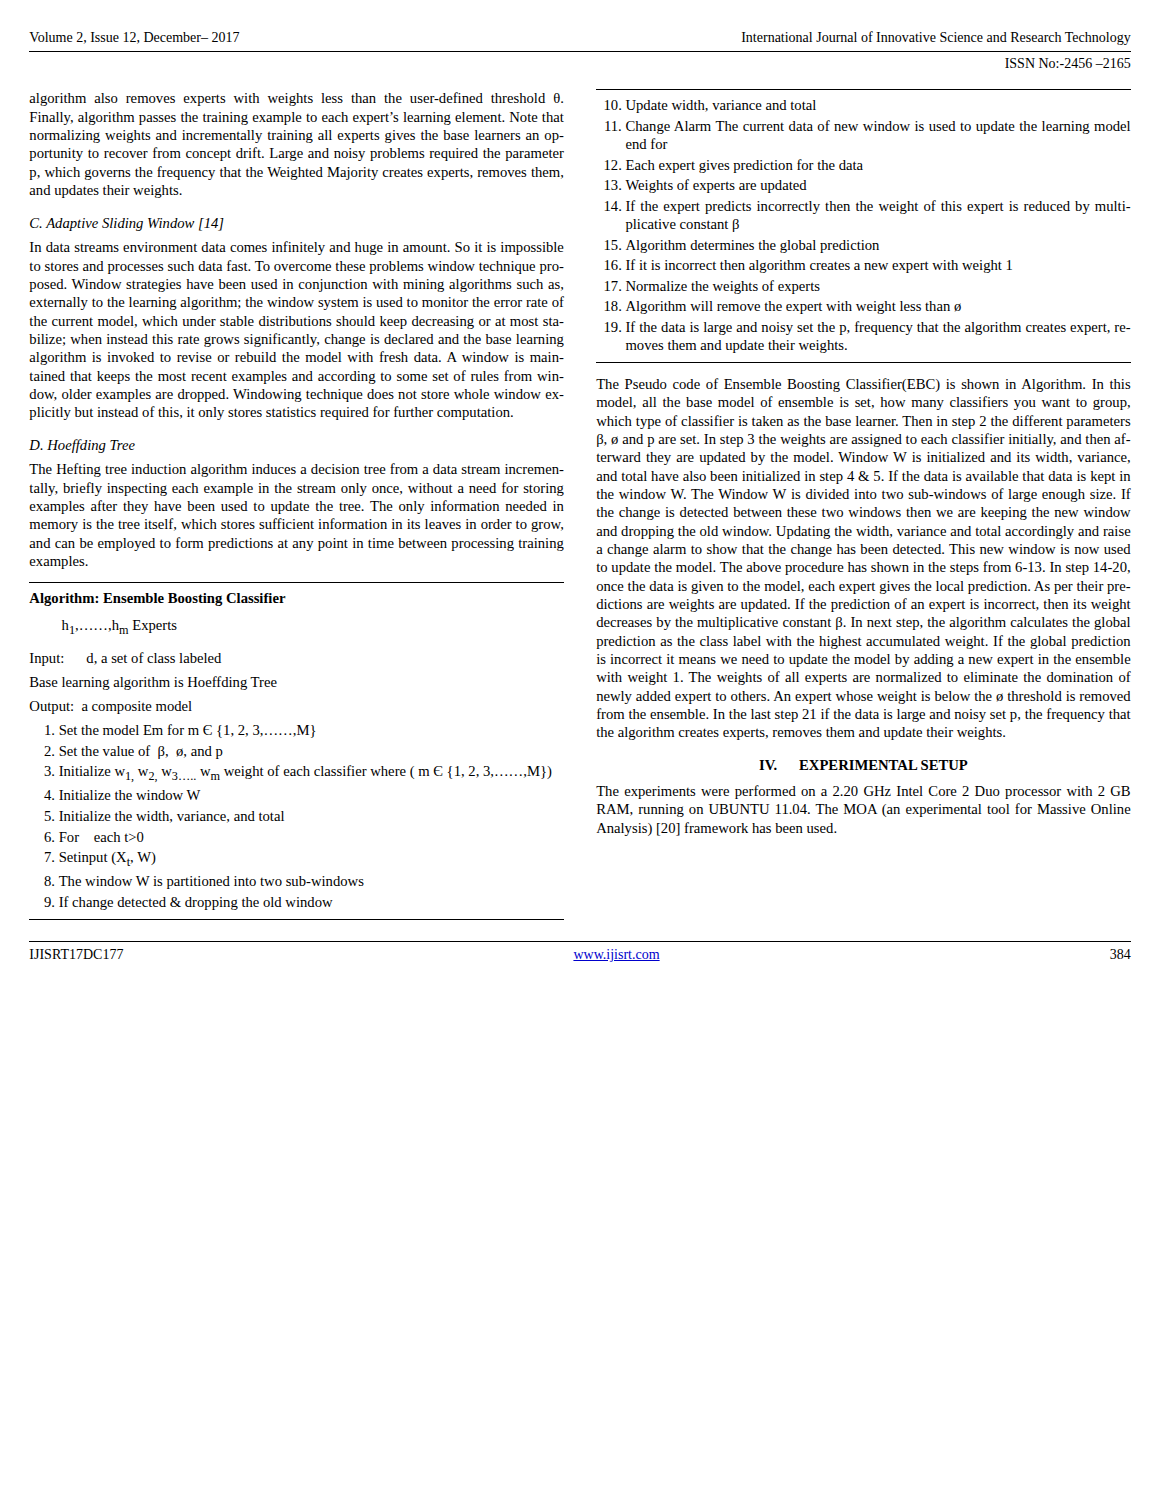Volume 2, Issue 12, December– 2017
International Journal of Innovative Science and Research Technology
ISSN No:-2456 –2165
algorithm also removes experts with weights less than the user-defined threshold θ. Finally, algorithm passes the training example to each expert’s learning element. Note that normalizing weights and incrementally training all experts gives the base learners an opportunity to recover from concept drift. Large and noisy problems required the parameter p, which governs the frequency that the Weighted Majority creates experts, removes them, and updates their weights.
C. Adaptive Sliding Window [14]
In data streams environment data comes infinitely and huge in amount. So it is impossible to stores and processes such data fast. To overcome these problems window technique proposed. Window strategies have been used in conjunction with mining algorithms such as, externally to the learning algorithm; the window system is used to monitor the error rate of the current model, which under stable distributions should keep decreasing or at most stabilize; when instead this rate grows significantly, change is declared and the base learning algorithm is invoked to revise or rebuild the model with fresh data. A window is maintained that keeps the most recent examples and according to some set of rules from window, older examples are dropped. Windowing technique does not store whole window explicitly but instead of this, it only stores statistics required for further computation.
D. Hoeffding Tree
The Hefting tree induction algorithm induces a decision tree from a data stream incrementally, briefly inspecting each example in the stream only once, without a need for storing examples after they have been used to update the tree. The only information needed in memory is the tree itself, which stores sufficient information in its leaves in order to grow, and can be employed to form predictions at any point in time between processing training examples.
Algorithm: Ensemble Boosting Classifier
h1,……,hm Experts
Input: d, a set of class labeled
Base learning algorithm is Hoeffding Tree
Output: a composite model
Set the model Em for m Є {1, 2, 3,……,M}
Set the value of β, ø, and p
Initialize w1, w2, w3….. wm weight of each classifier where ( m Є {1, 2, 3,……,M})
Initialize the window W
Initialize the width, variance, and total
For each t>0
Setinput (Xt, W)
The window W is partitioned into two sub-windows
If change detected & dropping the old window
Update width, variance and total
Change Alarm The current data of new window is used to update the learning model end for
Each expert gives prediction for the data
Weights of experts are updated
If the expert predicts incorrectly then the weight of this expert is reduced by multiplicative constant β
Algorithm determines the global prediction
If it is incorrect then algorithm creates a new expert with weight 1
Normalize the weights of experts
Algorithm will remove the expert with weight less than ø
If the data is large and noisy set the p, frequency that the algorithm creates expert, removes them and update their weights.
The Pseudo code of Ensemble Boosting Classifier(EBC) is shown in Algorithm. In this model, all the base model of ensemble is set, how many classifiers you want to group, which type of classifier is taken as the base learner. Then in step 2 the different parameters β, ø and p are set. In step 3 the weights are assigned to each classifier initially, and then afterward they are updated by the model. Window W is initialized and its width, variance, and total have also been initialized in step 4 & 5. If the data is available that data is kept in the window W. The Window W is divided into two sub-windows of large enough size. If the change is detected between these two windows then we are keeping the new window and dropping the old window. Updating the width, variance and total accordingly and raise a change alarm to show that the change has been detected. This new window is now used to update the model. The above procedure has shown in the steps from 6-13. In step 14-20, once the data is given to the model, each expert gives the local prediction. As per their predictions are weights are updated. If the prediction of an expert is incorrect, then its weight decreases by the multiplicative constant β. In next step, the algorithm calculates the global prediction as the class label with the highest accumulated weight. If the global prediction is incorrect it means we need to update the model by adding a new expert in the ensemble with weight 1. The weights of all experts are normalized to eliminate the domination of newly added expert to others. An expert whose weight is below the ø threshold is removed from the ensemble. In the last step 21 if the data is large and noisy set p, the frequency that the algorithm creates experts, removes them and update their weights.
IV. EXPERIMENTAL SETUP
The experiments were performed on a 2.20 GHz Intel Core 2 Duo processor with 2 GB RAM, running on UBUNTU 11.04. The MOA (an experimental tool for Massive Online Analysis) [20] framework has been used.
IJISRT17DC177
www.ijisrt.com
384